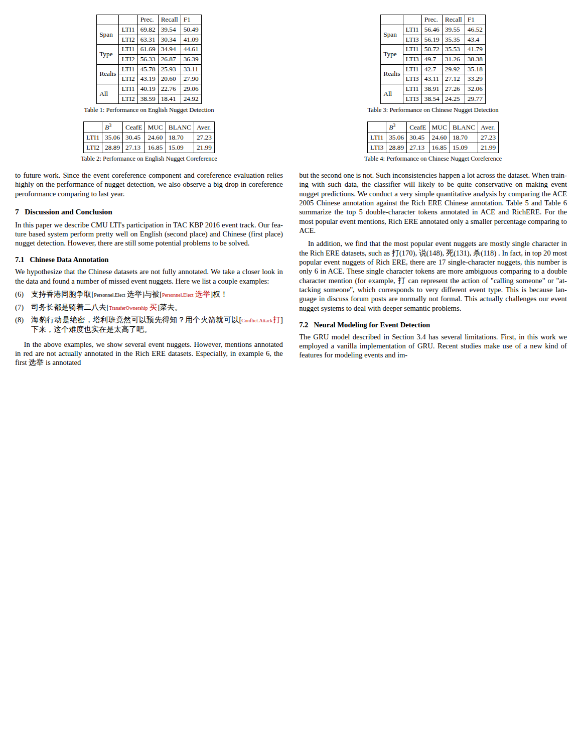| | | Prec. | Recall | F1 |
| Span | LTI1 | 69.82 | 39.54 | 50.49 |
| LTI2 | 63.31 | 30.34 | 41.09 |
| Type | LTI1 | 61.69 | 34.94 | 44.61 |
| LTI2 | 56.33 | 26.87 | 36.39 |
| Realis | LTI1 | 45.78 | 25.93 | 33.11 |
| LTI2 | 43.19 | 20.60 | 27.90 |
| All | LTI1 | 40.19 | 22.76 | 29.06 |
| LTI2 | 38.59 | 18.41 | 24.92 |
Table 1: Performance on English Nugget Detection
| | B 3 | CeafE | MUC | BLANC | Aver. |
| LTI1 | 35.06 | 30.45 | 24.60 | 18.70 | 27.23 |
| LTI2 | 28.89 | 27.13 | 16.85 | 15.09 | 21.99 |
Table 2: Performance on English Nugget Coreference
to future work. Since the event coreference component and coreference evaluation relies highly on the performance of nugget detection, we also observe a big drop in coreference peroformance comparing to last year.
7 Discussion and Conclusion
In this paper we describe CMU LTI's participation in TAC KBP 2016 event track. Our feature based system perform pretty well on English (second place) and Chinese (first place) nugget detection. However, there are still some potential problems to be solved.
7.1 Chinese Data Annotation
We hypothesize that the Chinese datasets are not fully annotated. We take a closer look in the data and found a number of missed event nuggets. Here we list a couple examples:
(6) 支持香港同胞争取[Personnel.Elect 选举]与被[Personnel.Elect 选举]权！
(7) 司务长都是骑着二八去[TransferOwnership 买]菜去。
(8) 海豹行动是绝密，塔利班竟然可以预先得知？用个火箭就可以[Conflict.Attack 打]下来，这个难度也实在是太高了吧。
In the above examples, we show several event nuggets. However, mentions annotated in red are not actually annotated in the Rich ERE datasets. Especially, in example 6, the first 选举 is annotated
| | | Prec. | Recall | F1 |
| Span | LTI1 | 56.46 | 39.55 | 46.52 |
| LTI3 | 56.19 | 35.35 | 43.4 |
| Type | LTI1 | 50.72 | 35.53 | 41.79 |
| LTI3 | 49.7 | 31.26 | 38.38 |
| Realis | LTI1 | 42.7 | 29.92 | 35.18 |
| LTI3 | 43.11 | 27.12 | 33.29 |
| All | LTI1 | 38.91 | 27.26 | 32.06 |
| LTI3 | 38.54 | 24.25 | 29.77 |
Table 3: Performance on Chinese Nugget Detection
| | B 3 | CeafE | MUC | BLANC | Aver. |
| LTI1 | 35.06 | 30.45 | 24.60 | 18.70 | 27.23 |
| LTI3 | 28.89 | 27.13 | 16.85 | 15.09 | 21.99 |
Table 4: Performance on Chinese Nugget Coreference
but the second one is not. Such inconsistencies happen a lot across the dataset. When training with such data, the classifier will likely to be quite conservative on making event nugget predictions. We conduct a very simple quantitative analysis by comparing the ACE 2005 Chinese annotation against the Rich ERE Chinese annotation. Table 5 and Table 6 summarize the top 5 double-character tokens annotated in ACE and RichERE. For the most popular event mentions, Rich ERE annotated only a smaller percentage comparing to ACE.
In addition, we find that the most popular event nuggets are mostly single character in the Rich ERE datasets, such as 打(170), 说(148), 死(131), 杀(118) . In fact, in top 20 most popular event nuggets of Rich ERE, there are 17 single-character nuggets, this number is only 6 in ACE. These single character tokens are more ambiguous comparing to a double character mention (for example, 打 can represent the action of "calling someone" or "attacking someone", which corresponds to very different event type. This is because language in discuss forum posts are normally not formal. This actually challenges our event nugget systems to deal with deeper semantic problems.
7.2 Neural Modeling for Event Detection
The GRU model described in Section 3.4 has several limitations. First, in this work we employed a vanilla implementation of GRU. Recent studies make use of a new kind of features for modeling events and im-